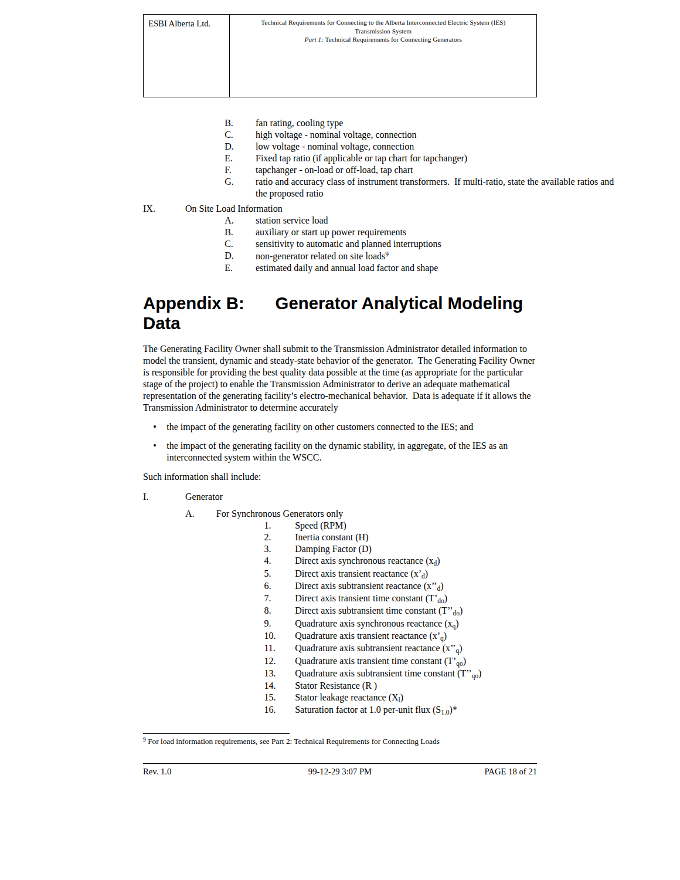ESBI Alberta Ltd.
Technical Requirements for Connecting to the Alberta Interconnected Electric System (IES) Transmission System Part 1: Technical Requirements for Connecting Generators
B. fan rating, cooling type
C. high voltage - nominal voltage, connection
D. low voltage - nominal voltage, connection
E. Fixed tap ratio (if applicable or tap chart for tapchanger)
F. tapchanger - on-load or off-load, tap chart
G. ratio and accuracy class of instrument transformers. If multi-ratio, state the available ratios and the proposed ratio
IX. On Site Load Information
A. station service load
B. auxiliary or start up power requirements
C. sensitivity to automatic and planned interruptions
D. non-generator related on site loads9
E. estimated daily and annual load factor and shape
Appendix B: Generator Analytical Modeling Data
The Generating Facility Owner shall submit to the Transmission Administrator detailed information to model the transient, dynamic and steady-state behavior of the generator. The Generating Facility Owner is responsible for providing the best quality data possible at the time (as appropriate for the particular stage of the project) to enable the Transmission Administrator to derive an adequate mathematical representation of the generating facility’s electro-mechanical behavior. Data is adequate if it allows the Transmission Administrator to determine accurately
the impact of the generating facility on other customers connected to the IES; and
the impact of the generating facility on the dynamic stability, in aggregate, of the IES as an interconnected system within the WSCC.
Such information shall include:
I. Generator
A. For Synchronous Generators only
1. Speed (RPM)
2. Inertia constant (H)
3. Damping Factor (D)
4. Direct axis synchronous reactance (xd)
5. Direct axis transient reactance (x’d)
6. Direct axis subtransient reactance (x’’d)
7. Direct axis transient time constant (T’do)
8. Direct axis subtransient time constant (T’’do)
9. Quadrature axis synchronous reactance (xq)
10. Quadrature axis transient reactance (x’q)
11. Quadrature axis subtransient reactance (x’’q)
12. Quadrature axis transient time constant (T’qo)
13. Quadrature axis subtransient time constant (T’’qo)
14. Stator Resistance (R )
15. Stator leakage reactance (Xl)
16. Saturation factor at 1.0 per-unit flux (S1.0)*
9 For load information requirements, see Part 2: Technical Requirements for Connecting Loads
Rev. 1.0
99-12-29 3:07 PM
PAGE 18 of 21